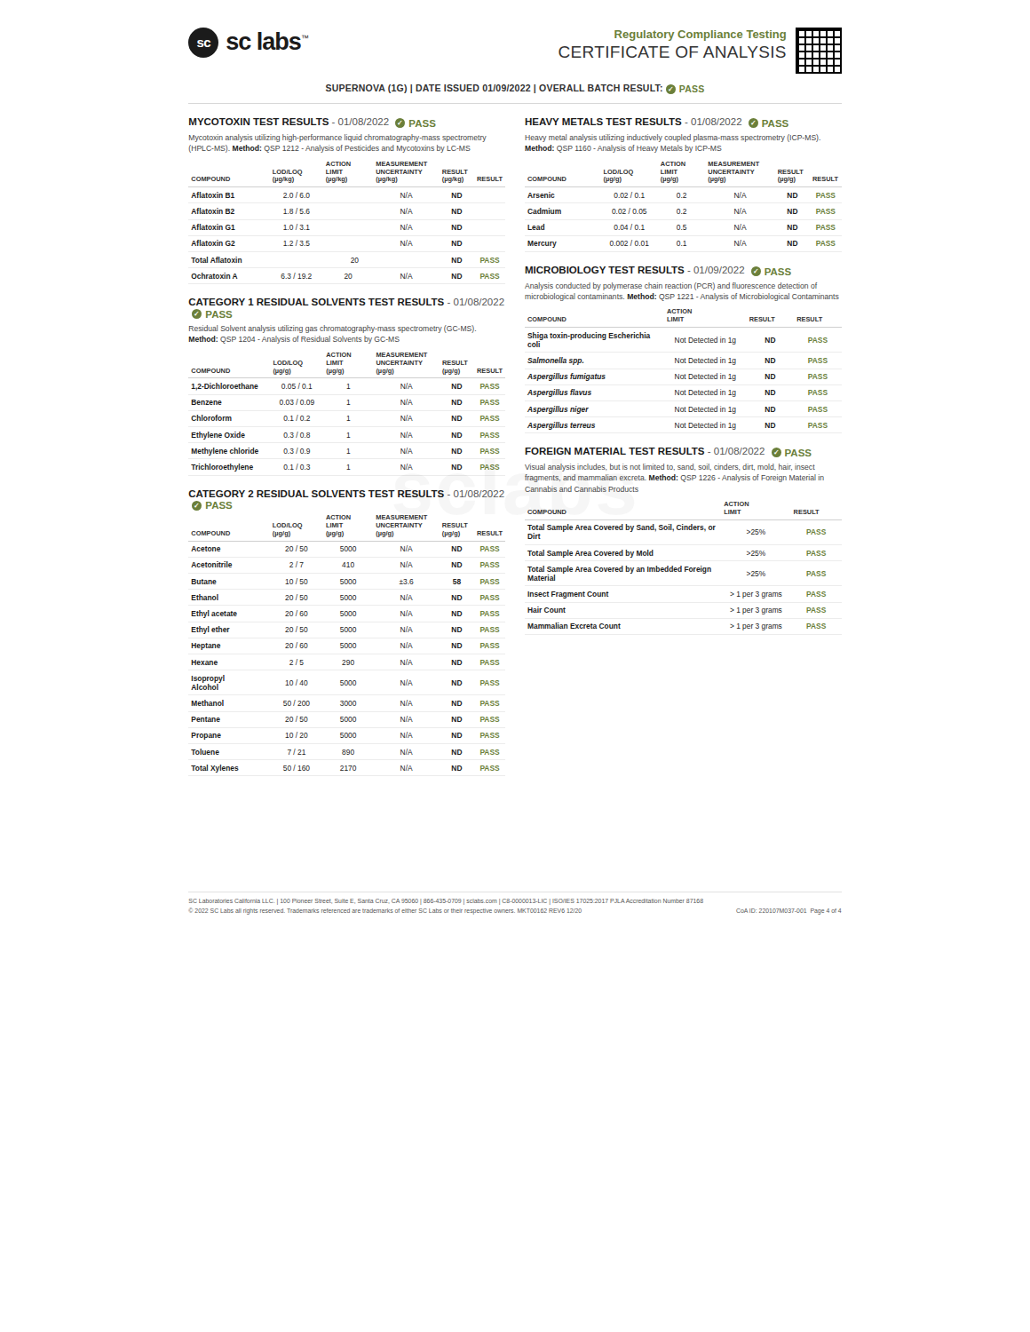sclabs
sc
sc labs™
Regulatory Compliance Testing
CERTIFICATE OF ANALYSIS
SUPERNOVA (1G) | DATE ISSUED 01/09/2022 | OVERALL BATCH RESULT: ✓ PASS
MYCOTOXIN TEST RESULTS - 01/08/2022 ✓ PASS
Mycotoxin analysis utilizing high-performance liquid chromatography-mass spectrometry (HPLC-MS). Method: QSP 1212 - Analysis of Pesticides and Mycotoxins by LC-MS
| COMPOUND | LOD/LOQ (µg/kg) | ACTION LIMIT (µg/kg) | MEASUREMENT UNCERTAINTY (µg/kg) | RESULT (µg/kg) | RESULT |
| --- | --- | --- | --- | --- | --- |
| Aflatoxin B1 | 2.0 / 6.0 | | N/A | ND | |
| Aflatoxin B2 | 1.8 / 5.6 | | N/A | ND | |
| Aflatoxin G1 | 1.0 / 3.1 | | N/A | ND | |
| Aflatoxin G2 | 1.2 / 3.5 | | N/A | ND | |
| Total Aflatoxin | 20 | ND | PASS |
| Ochratoxin A | 6.3 / 19.2 | 20 | N/A | ND | PASS |
CATEGORY 1 RESIDUAL SOLVENTS TEST RESULTS - 01/08/2022 ✓ PASS
Residual Solvent analysis utilizing gas chromatography-mass spectrometry (GC-MS). Method: QSP 1204 - Analysis of Residual Solvents by GC-MS
| COMPOUND | LOD/LOQ (µg/g) | ACTION LIMIT (µg/g) | MEASUREMENT UNCERTAINTY (µg/g) | RESULT (µg/g) | RESULT |
| --- | --- | --- | --- | --- | --- |
| 1,2-Dichloroethane | 0.05 / 0.1 | 1 | N/A | ND | PASS |
| Benzene | 0.03 / 0.09 | 1 | N/A | ND | PASS |
| Chloroform | 0.1 / 0.2 | 1 | N/A | ND | PASS |
| Ethylene Oxide | 0.3 / 0.8 | 1 | N/A | ND | PASS |
| Methylene chloride | 0.3 / 0.9 | 1 | N/A | ND | PASS |
| Trichloroethylene | 0.1 / 0.3 | 1 | N/A | ND | PASS |
CATEGORY 2 RESIDUAL SOLVENTS TEST RESULTS - 01/08/2022 ✓ PASS
| COMPOUND | LOD/LOQ (µg/g) | ACTION LIMIT (µg/g) | MEASUREMENT UNCERTAINTY (µg/g) | RESULT (µg/g) | RESULT |
| --- | --- | --- | --- | --- | --- |
| Acetone | 20 / 50 | 5000 | N/A | ND | PASS |
| Acetonitrile | 2 / 7 | 410 | N/A | ND | PASS |
| Butane | 10 / 50 | 5000 | ±3.6 | 58 | PASS |
| Ethanol | 20 / 50 | 5000 | N/A | ND | PASS |
| Ethyl acetate | 20 / 60 | 5000 | N/A | ND | PASS |
| Ethyl ether | 20 / 50 | 5000 | N/A | ND | PASS |
| Heptane | 20 / 60 | 5000 | N/A | ND | PASS |
| Hexane | 2 / 5 | 290 | N/A | ND | PASS |
| Isopropyl Alcohol | 10 / 40 | 5000 | N/A | ND | PASS |
| Methanol | 50 / 200 | 3000 | N/A | ND | PASS |
| Pentane | 20 / 50 | 5000 | N/A | ND | PASS |
| Propane | 10 / 20 | 5000 | N/A | ND | PASS |
| Toluene | 7 / 21 | 890 | N/A | ND | PASS |
| Total Xylenes | 50 / 160 | 2170 | N/A | ND | PASS |
HEAVY METALS TEST RESULTS - 01/08/2022 ✓ PASS
Heavy metal analysis utilizing inductively coupled plasma-mass spectrometry (ICP-MS). Method: QSP 1160 - Analysis of Heavy Metals by ICP-MS
| COMPOUND | LOD/LOQ (µg/g) | ACTION LIMIT (µg/g) | MEASUREMENT UNCERTAINTY (µg/g) | RESULT (µg/g) | RESULT |
| --- | --- | --- | --- | --- | --- |
| Arsenic | 0.02 / 0.1 | 0.2 | N/A | ND | PASS |
| Cadmium | 0.02 / 0.05 | 0.2 | N/A | ND | PASS |
| Lead | 0.04 / 0.1 | 0.5 | N/A | ND | PASS |
| Mercury | 0.002 / 0.01 | 0.1 | N/A | ND | PASS |
MICROBIOLOGY TEST RESULTS - 01/09/2022 ✓ PASS
Analysis conducted by polymerase chain reaction (PCR) and fluorescence detection of microbiological contaminants. Method: QSP 1221 - Analysis of Microbiological Contaminants
| COMPOUND | ACTION LIMIT | RESULT | RESULT |
| --- | --- | --- | --- |
| Shiga toxin-producing Escherichia coli | Not Detected in 1g | ND | PASS |
| Salmonella spp. | Not Detected in 1g | ND | PASS |
| Aspergillus fumigatus | Not Detected in 1g | ND | PASS |
| Aspergillus flavus | Not Detected in 1g | ND | PASS |
| Aspergillus niger | Not Detected in 1g | ND | PASS |
| Aspergillus terreus | Not Detected in 1g | ND | PASS |
FOREIGN MATERIAL TEST RESULTS - 01/08/2022 ✓ PASS
Visual analysis includes, but is not limited to, sand, soil, cinders, dirt, mold, hair, insect fragments, and mammalian excreta. Method: QSP 1226 - Analysis of Foreign Material in Cannabis and Cannabis Products
| COMPOUND | ACTION LIMIT | RESULT |
| --- | --- | --- |
| Total Sample Area Covered by Sand, Soil, Cinders, or Dirt | >25% | PASS |
| Total Sample Area Covered by Mold | >25% | PASS |
| Total Sample Area Covered by an Imbedded Foreign Material | >25% | PASS |
| Insect Fragment Count | > 1 per 3 grams | PASS |
| Hair Count | > 1 per 3 grams | PASS |
| Mammalian Excreta Count | > 1 per 3 grams | PASS |
SC Laboratories California LLC. | 100 Pioneer Street, Suite E, Santa Cruz, CA 95060 | 866-435-0709 | sclabs.com | C8-0000013-LIC | ISO/IES 17025:2017 PJLA Accreditation Number 87168
© 2022 SC Labs all rights reserved. Trademarks referenced are trademarks of either SC Labs or their respective owners. MKT00162 REV6 12/20 CoA ID: 220107M037-001 Page 4 of 4